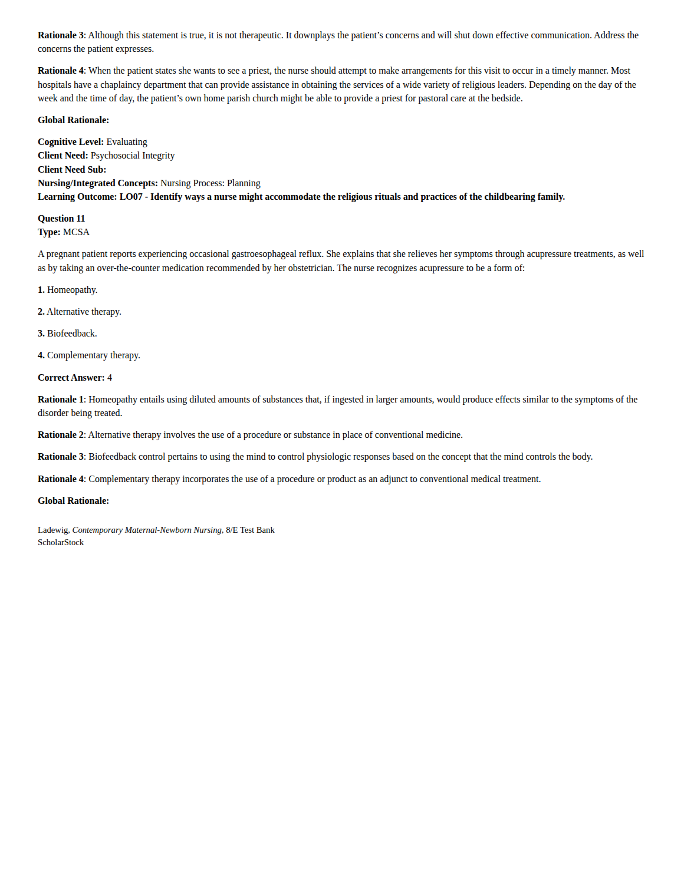Rationale 3: Although this statement is true, it is not therapeutic. It downplays the patient’s concerns and will shut down effective communication. Address the concerns the patient expresses.
Rationale 4: When the patient states she wants to see a priest, the nurse should attempt to make arrangements for this visit to occur in a timely manner. Most hospitals have a chaplaincy department that can provide assistance in obtaining the services of a wide variety of religious leaders. Depending on the day of the week and the time of day, the patient’s own home parish church might be able to provide a priest for pastoral care at the bedside.
Global Rationale:
Cognitive Level: Evaluating
Client Need: Psychosocial Integrity
Client Need Sub:
Nursing/Integrated Concepts: Nursing Process: Planning
Learning Outcome: LO07 - Identify ways a nurse might accommodate the religious rituals and practices of the childbearing family.
Question 11
Type: MCSA
A pregnant patient reports experiencing occasional gastroesophageal reflux. She explains that she relieves her symptoms through acupressure treatments, as well as by taking an over-the-counter medication recommended by her obstetrician. The nurse recognizes acupressure to be a form of:
1. Homeopathy.
2. Alternative therapy.
3. Biofeedback.
4. Complementary therapy.
Correct Answer: 4
Rationale 1: Homeopathy entails using diluted amounts of substances that, if ingested in larger amounts, would produce effects similar to the symptoms of the disorder being treated.
Rationale 2: Alternative therapy involves the use of a procedure or substance in place of conventional medicine.
Rationale 3: Biofeedback control pertains to using the mind to control physiologic responses based on the concept that the mind controls the body.
Rationale 4: Complementary therapy incorporates the use of a procedure or product as an adjunct to conventional medical treatment.
Global Rationale:
Ladewig, Contemporary Maternal-Newborn Nursing, 8/E Test Bank
ScholarStock